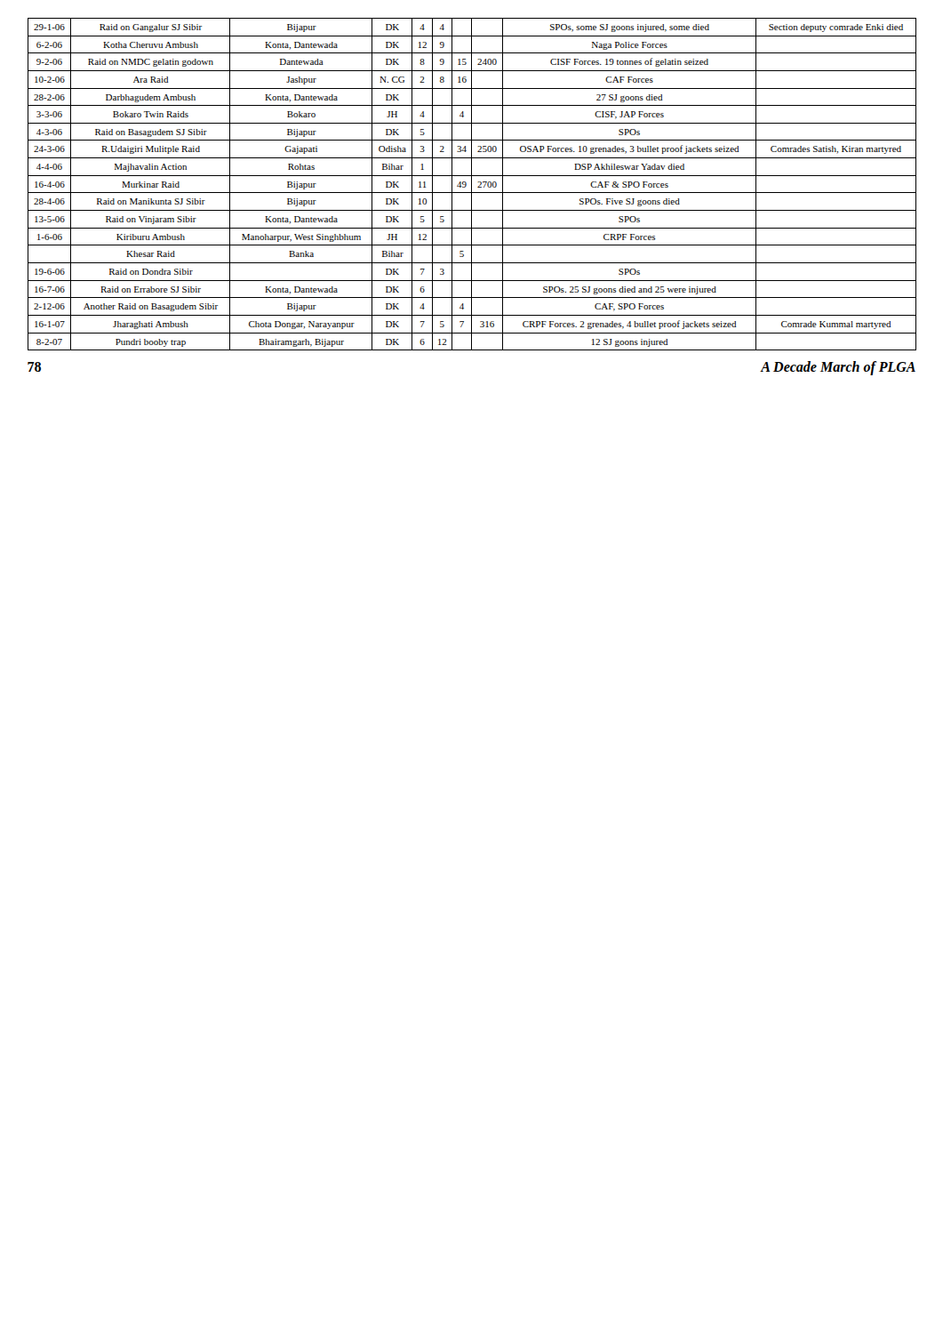| 29-1-06 | Raid on Gangalur SJ Sibir | Bijapur | DK | 4 | 4 | | | SPOs, some SJ goons injured, some died | Section deputy comrade Enki died |
| 6-2-06 | Kotha Cheruvu Ambush | Konta, Dantewada | DK | 12 | 9 | | | Naga Police Forces | |
| 9-2-06 | Raid on NMDC gelatin godown | Dantewada | DK | 8 | 9 | 15 | 2400 | CISF Forces. 19 tonnes of gelatin seized | |
| 10-2-06 | Ara Raid | Jashpur | N. CG | 2 | 8 | 16 | | CAF Forces | |
| 28-2-06 | Darbhagudem Ambush | Konta, Dantewada | DK | | | | | 27 SJ goons died | |
| 3-3-06 | Bokaro Twin Raids | Bokaro | JH | 4 | | 4 | | CISF, JAP Forces | |
| 4-3-06 | Raid on Basagudem SJ Sibir | Bijapur | DK | 5 | | | | SPOs | |
| 24-3-06 | R.Udaigiri Mulitple Raid | Gajapati | Odisha | 3 | 2 | 34 | 2500 | OSAP Forces. 10 grenades, 3 bullet proof jackets seized | Comrades Satish, Kiran martyred |
| 4-4-06 | Majhavalin Action | Rohtas | Bihar | 1 | | | | DSP Akhileswar Yadav died | |
| 16-4-06 | Murkinar Raid | Bijapur | DK | 11 | | 49 | 2700 | CAF & SPO Forces | |
| 28-4-06 | Raid on Manikunta SJ Sibir | Bijapur | DK | 10 | | | | SPOs. Five SJ goons died | |
| 13-5-06 | Raid on Vinjaram Sibir | Konta, Dantewada | DK | 5 | 5 | | | SPOs | |
| 1-6-06 | Kiriburu Ambush | Manoharpur, West Singhbhum | JH | 12 | | | | CRPF Forces | |
| | Khesar Raid | Banka | Bihar | | | 5 | | | |
| 19-6-06 | Raid on Dondra Sibir | | DK | 7 | 3 | | | SPOs | |
| 16-7-06 | Raid on Errabore SJ Sibir | Konta, Dantewada | DK | 6 | | | | SPOs. 25 SJ goons died and 25 were injured | |
| 2-12-06 | Another Raid on Basagudem Sibir | Bijapur | DK | 4 | | 4 | | CAF, SPO Forces | |
| 16-1-07 | Jharaghati Ambush | Chota Dongar, Narayanpur | DK | 7 | 5 | 7 | 316 | CRPF Forces. 2 grenades, 4 bullet proof jackets seized | Comrade Kummal martyred |
| 8-2-07 | Pundri booby trap | Bhairamgarh, Bijapur | DK | 6 | 12 | | | 12 SJ goons injured | |
78 A Decade March of PLGA